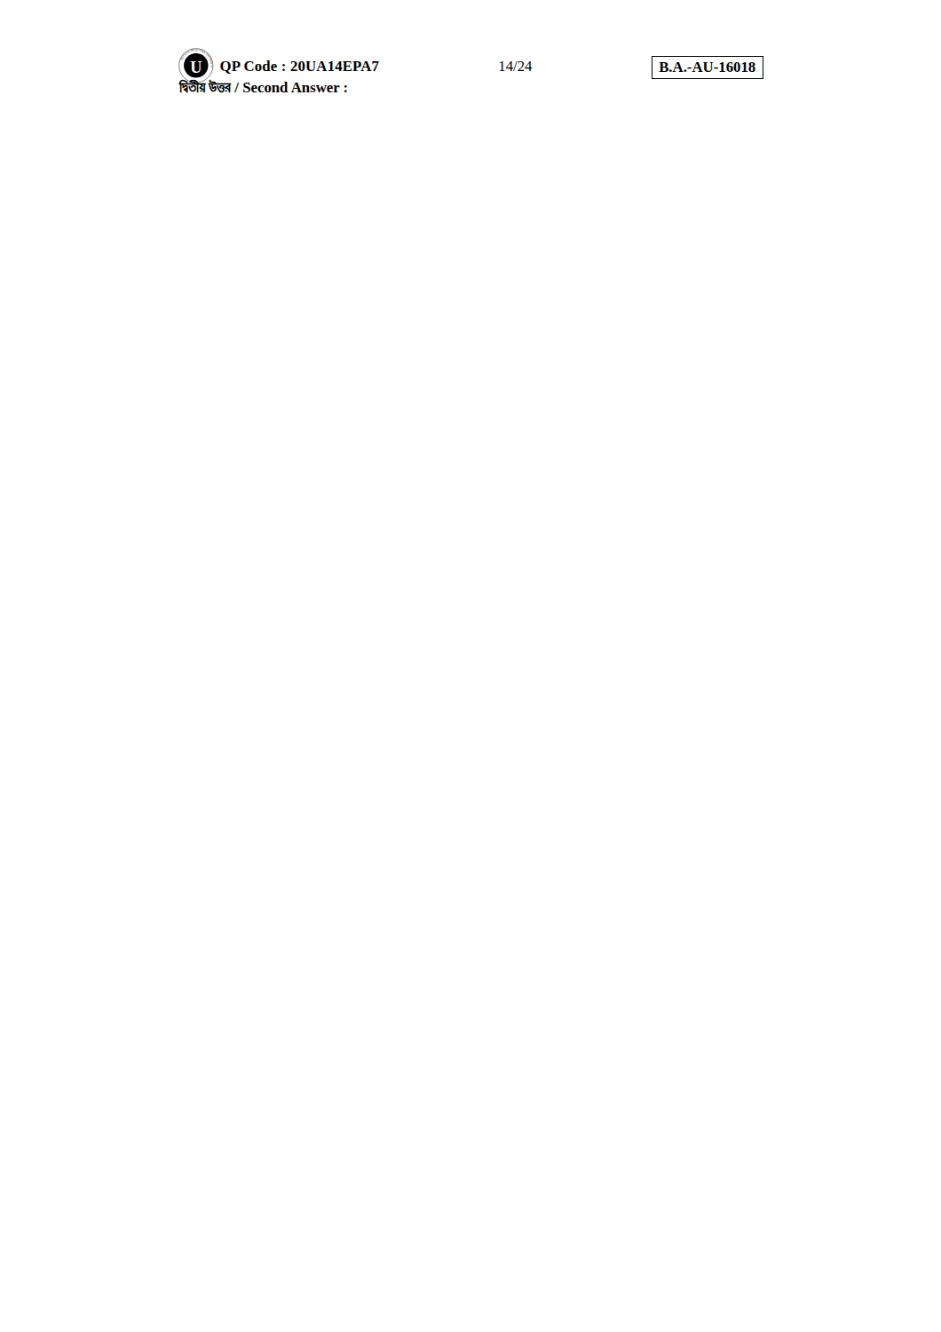U NETAJI SUBHAS OPEN UNIVERSITY
QP Code : 20UA14EPA7
14/24
B.A.-AU-16018
দ্বিতীয় উত্তর / Second Answer :